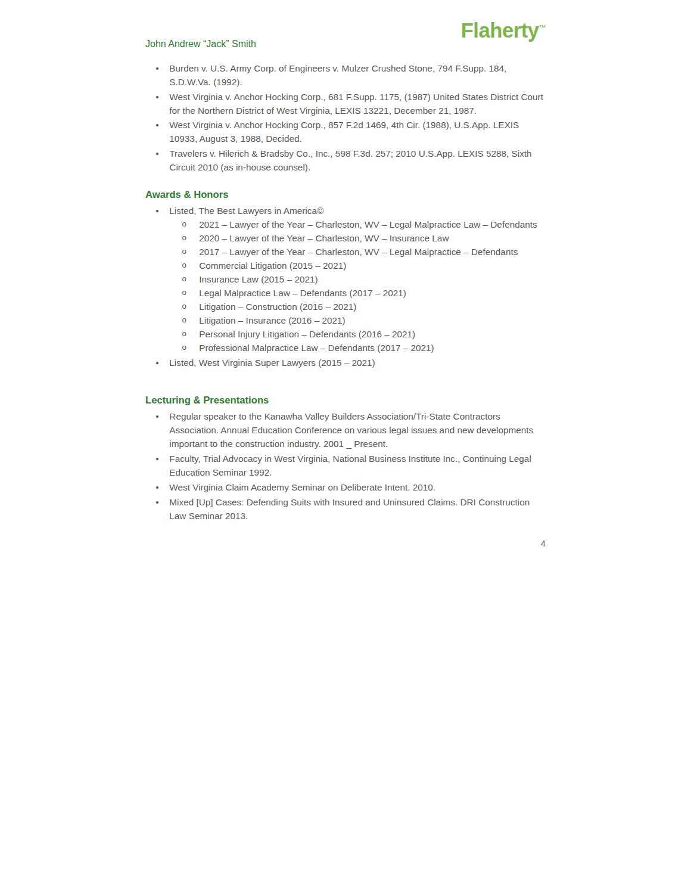Flaherty™
John Andrew “Jack” Smith
Burden v. U.S. Army Corp. of Engineers v. Mulzer Crushed Stone, 794 F.Supp. 184, S.D.W.Va. (1992).
West Virginia v. Anchor Hocking Corp., 681 F.Supp. 1175, (1987) United States District Court for the Northern District of West Virginia, LEXIS 13221, December 21, 1987.
West Virginia v. Anchor Hocking Corp., 857 F.2d 1469, 4th Cir. (1988), U.S.App. LEXIS 10933, August 3, 1988, Decided.
Travelers v. Hilerich & Bradsby Co., Inc., 598 F.3d. 257; 2010 U.S.App. LEXIS 5288, Sixth Circuit 2010 (as in-house counsel).
Awards & Honors
Listed, The Best Lawyers in America©
2021 – Lawyer of the Year – Charleston, WV – Legal Malpractice Law – Defendants
2020 – Lawyer of the Year – Charleston, WV – Insurance Law
2017 – Lawyer of the Year – Charleston, WV – Legal Malpractice – Defendants
Commercial Litigation (2015 – 2021)
Insurance Law (2015 – 2021)
Legal Malpractice Law – Defendants (2017 – 2021)
Litigation – Construction (2016 – 2021)
Litigation – Insurance (2016 – 2021)
Personal Injury Litigation – Defendants (2016 – 2021)
Professional Malpractice Law – Defendants (2017 – 2021)
Listed, West Virginia Super Lawyers (2015 – 2021)
Lecturing & Presentations
Regular speaker to the Kanawha Valley Builders Association/Tri-State Contractors Association. Annual Education Conference on various legal issues and new developments important to the construction industry. 2001 _ Present.
Faculty, Trial Advocacy in West Virginia, National Business Institute Inc., Continuing Legal Education Seminar 1992.
West Virginia Claim Academy Seminar on Deliberate Intent. 2010.
Mixed [Up] Cases: Defending Suits with Insured and Uninsured Claims. DRI Construction Law Seminar 2013.
4